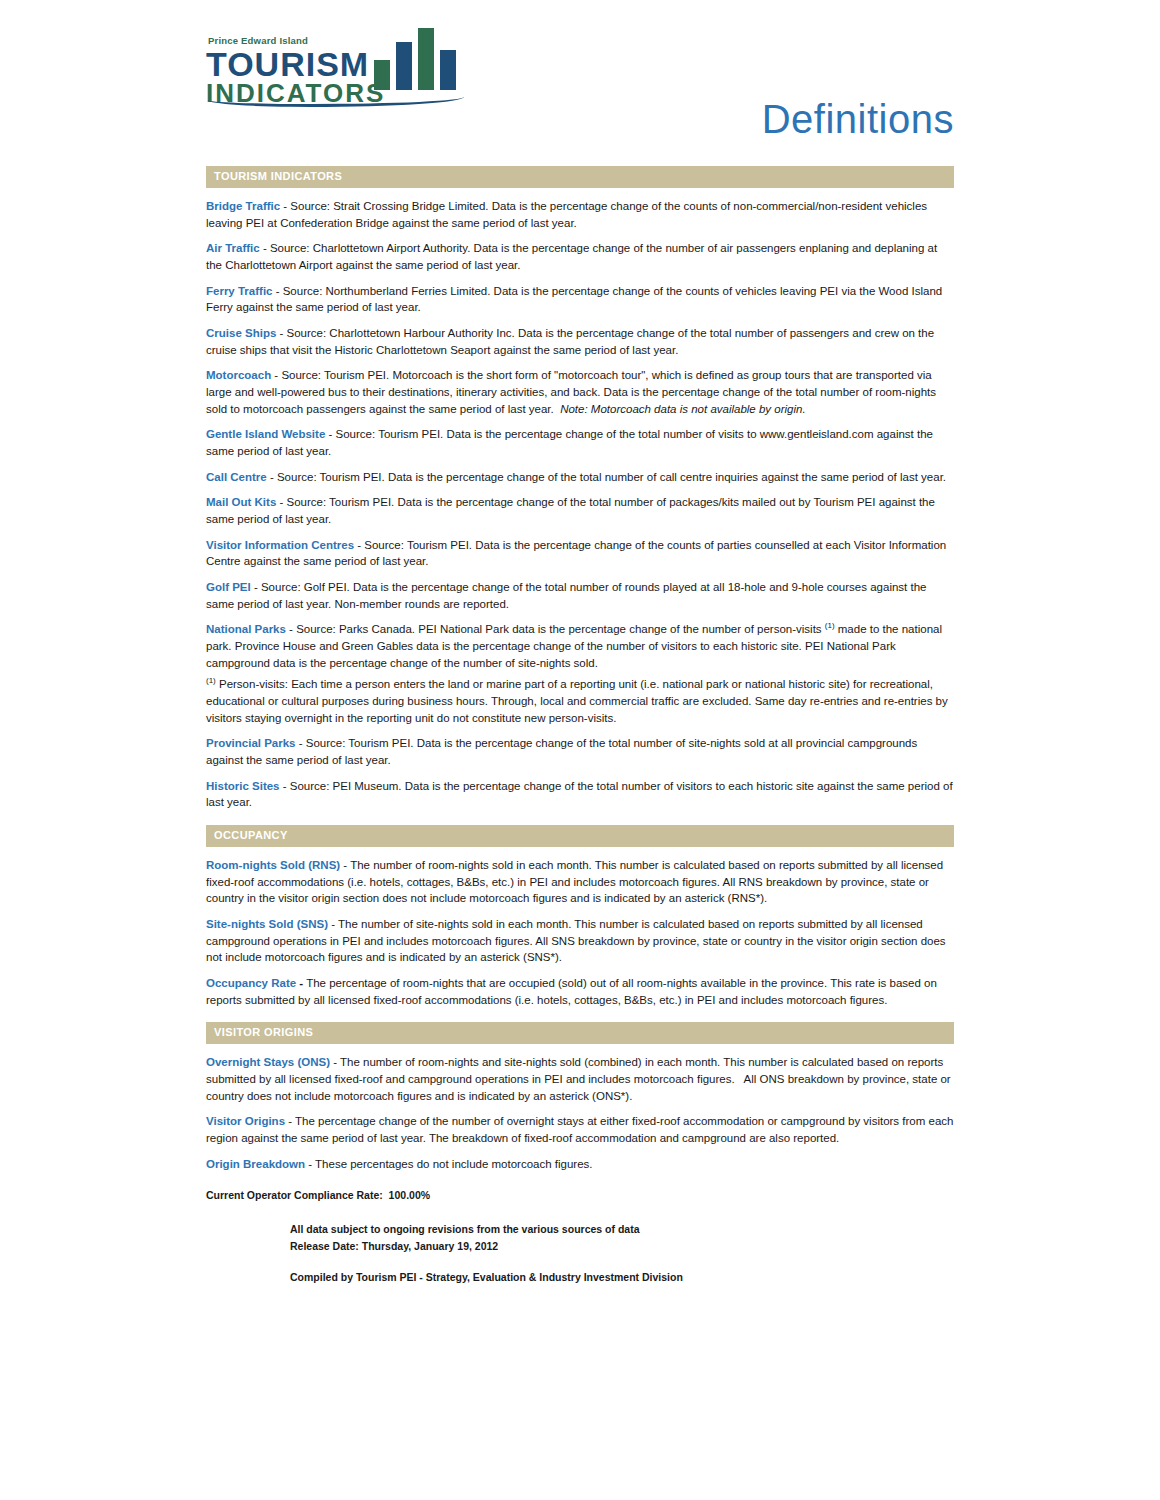Prince Edward Island
TOURISM
INDICATORS
Definitions
TOURISM INDICATORS
Bridge Traffic - Source: Strait Crossing Bridge Limited. Data is the percentage change of the counts of non-commercial/non-resident vehicles leaving PEI at Confederation Bridge against the same period of last year.
Air Traffic - Source: Charlottetown Airport Authority. Data is the percentage change of the number of air passengers enplaning and deplaning at the Charlottetown Airport against the same period of last year.
Ferry Traffic - Source: Northumberland Ferries Limited. Data is the percentage change of the counts of vehicles leaving PEI via the Wood Island Ferry against the same period of last year.
Cruise Ships - Source: Charlottetown Harbour Authority Inc. Data is the percentage change of the total number of passengers and crew on the cruise ships that visit the Historic Charlottetown Seaport against the same period of last year.
Motorcoach - Source: Tourism PEI. Motorcoach is the short form of "motorcoach tour", which is defined as group tours that are transported via large and well-powered bus to their destinations, itinerary activities, and back. Data is the percentage change of the total number of room-nights sold to motorcoach passengers against the same period of last year. Note: Motorcoach data is not available by origin.
Gentle Island Website - Source: Tourism PEI. Data is the percentage change of the total number of visits to www.gentleisland.com against the same period of last year.
Call Centre - Source: Tourism PEI. Data is the percentage change of the total number of call centre inquiries against the same period of last year.
Mail Out Kits - Source: Tourism PEI. Data is the percentage change of the total number of packages/kits mailed out by Tourism PEI against the same period of last year.
Visitor Information Centres - Source: Tourism PEI. Data is the percentage change of the counts of parties counselled at each Visitor Information Centre against the same period of last year.
Golf PEI - Source: Golf PEI. Data is the percentage change of the total number of rounds played at all 18-hole and 9-hole courses against the same period of last year. Non-member rounds are reported.
National Parks - Source: Parks Canada. PEI National Park data is the percentage change of the number of person-visits (1) made to the national park. Province House and Green Gables data is the percentage change of the number of visitors to each historic site. PEI National Park campground data is the percentage change of the number of site-nights sold.
(1) Person-visits: Each time a person enters the land or marine part of a reporting unit (i.e. national park or national historic site) for recreational, educational or cultural purposes during business hours. Through, local and commercial traffic are excluded. Same day re-entries and re-entries by visitors staying overnight in the reporting unit do not constitute new person-visits.
Provincial Parks - Source: Tourism PEI. Data is the percentage change of the total number of site-nights sold at all provincial campgrounds against the same period of last year.
Historic Sites - Source: PEI Museum. Data is the percentage change of the total number of visitors to each historic site against the same period of last year.
OCCUPANCY
Room-nights Sold (RNS) - The number of room-nights sold in each month. This number is calculated based on reports submitted by all licensed fixed-roof accommodations (i.e. hotels, cottages, B&Bs, etc.) in PEI and includes motorcoach figures. All RNS breakdown by province, state or country in the visitor origin section does not include motorcoach figures and is indicated by an asterick (RNS*).
Site-nights Sold (SNS) - The number of site-nights sold in each month. This number is calculated based on reports submitted by all licensed campground operations in PEI and includes motorcoach figures. All SNS breakdown by province, state or country in the visitor origin section does not include motorcoach figures and is indicated by an asterick (SNS*).
Occupancy Rate - The percentage of room-nights that are occupied (sold) out of all room-nights available in the province. This rate is based on reports submitted by all licensed fixed-roof accommodations (i.e. hotels, cottages, B&Bs, etc.) in PEI and includes motorcoach figures.
VISITOR ORIGINS
Overnight Stays (ONS) - The number of room-nights and site-nights sold (combined) in each month. This number is calculated based on reports submitted by all licensed fixed-roof and campground operations in PEI and includes motorcoach figures. All ONS breakdown by province, state or country does not include motorcoach figures and is indicated by an asterick (ONS*).
Visitor Origins - The percentage change of the number of overnight stays at either fixed-roof accommodation or campground by visitors from each region against the same period of last year. The breakdown of fixed-roof accommodation and campground are also reported.
Origin Breakdown - These percentages do not include motorcoach figures.
Current Operator Compliance Rate: 100.00%
All data subject to ongoing revisions from the various sources of data
Release Date: Thursday, January 19, 2012
Compiled by Tourism PEI - Strategy, Evaluation & Industry Investment Division